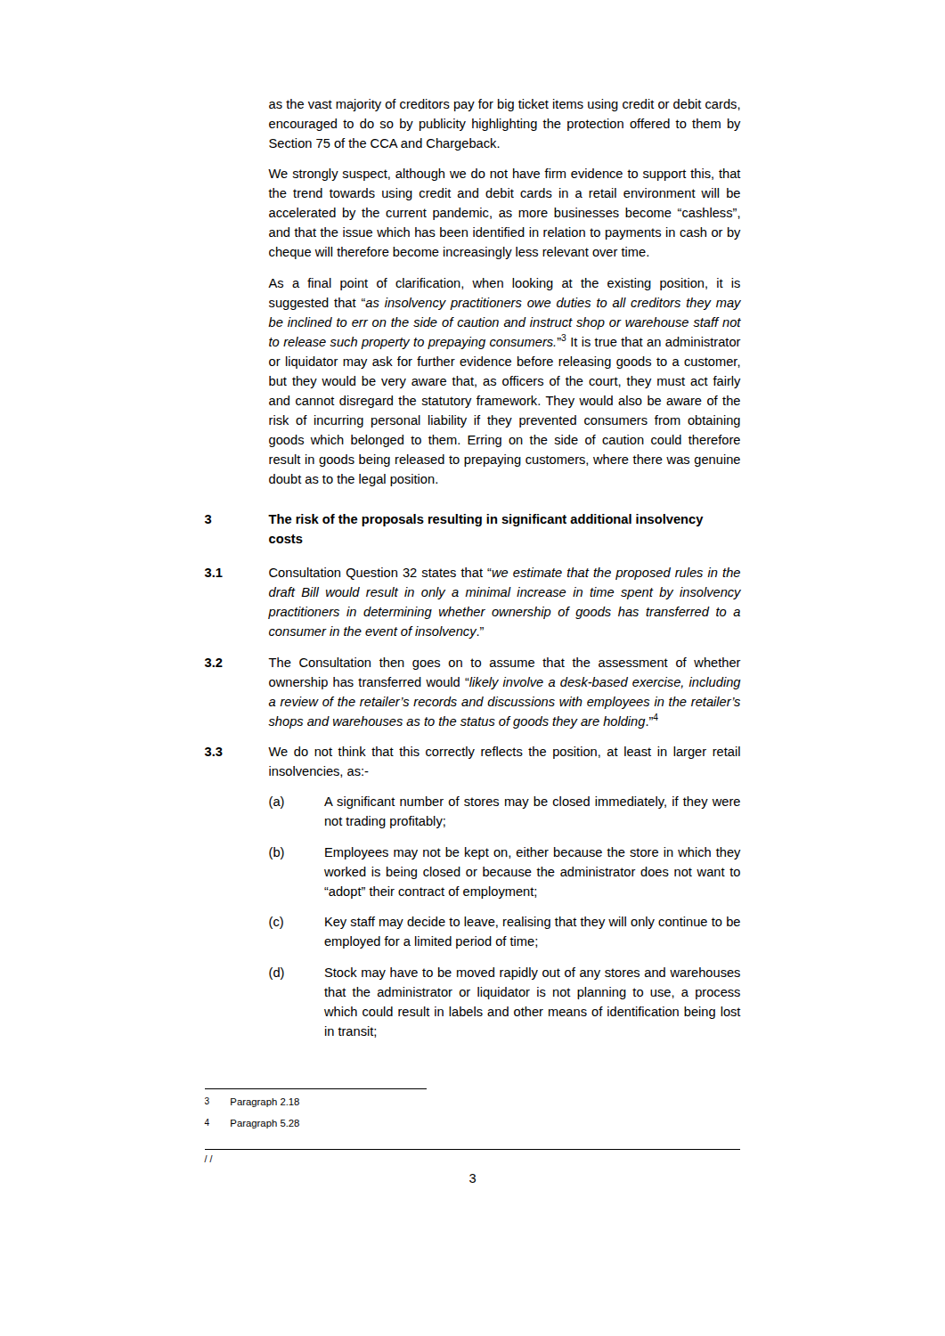as the vast majority of creditors pay for big ticket items using credit or debit cards, encouraged to do so by publicity highlighting the protection offered to them by Section 75 of the CCA and Chargeback.
We strongly suspect, although we do not have firm evidence to support this, that the trend towards using credit and debit cards in a retail environment will be accelerated by the current pandemic, as more businesses become “cashless”, and that the issue which has been identified in relation to payments in cash or by cheque will therefore become increasingly less relevant over time.
As a final point of clarification, when looking at the existing position, it is suggested that “as insolvency practitioners owe duties to all creditors they may be inclined to err on the side of caution and instruct shop or warehouse staff not to release such property to prepaying consumers.”3 It is true that an administrator or liquidator may ask for further evidence before releasing goods to a customer, but they would be very aware that, as officers of the court, they must act fairly and cannot disregard the statutory framework. They would also be aware of the risk of incurring personal liability if they prevented consumers from obtaining goods which belonged to them. Erring on the side of caution could therefore result in goods being released to prepaying customers, where there was genuine doubt as to the legal position.
3 The risk of the proposals resulting in significant additional insolvency costs
3.1
Consultation Question 32 states that “we estimate that the proposed rules in the draft Bill would result in only a minimal increase in time spent by insolvency practitioners in determining whether ownership of goods has transferred to a consumer in the event of insolvency.”
3.2
The Consultation then goes on to assume that the assessment of whether ownership has transferred would “likely involve a desk-based exercise, including a review of the retailer’s records and discussions with employees in the retailer’s shops and warehouses as to the status of goods they are holding.”4
3.3
We do not think that this correctly reflects the position, at least in larger retail insolvencies, as:-
(a) A significant number of stores may be closed immediately, if they were not trading profitably;
(b) Employees may not be kept on, either because the store in which they worked is being closed or because the administrator does not want to “adopt” their contract of employment;
(c) Key staff may decide to leave, realising that they will only continue to be employed for a limited period of time;
(d) Stock may have to be moved rapidly out of any stores and warehouses that the administrator or liquidator is not planning to use, a process which could result in labels and other means of identification being lost in transit;
3 Paragraph 2.18
4 Paragraph 5.28
/ /
3